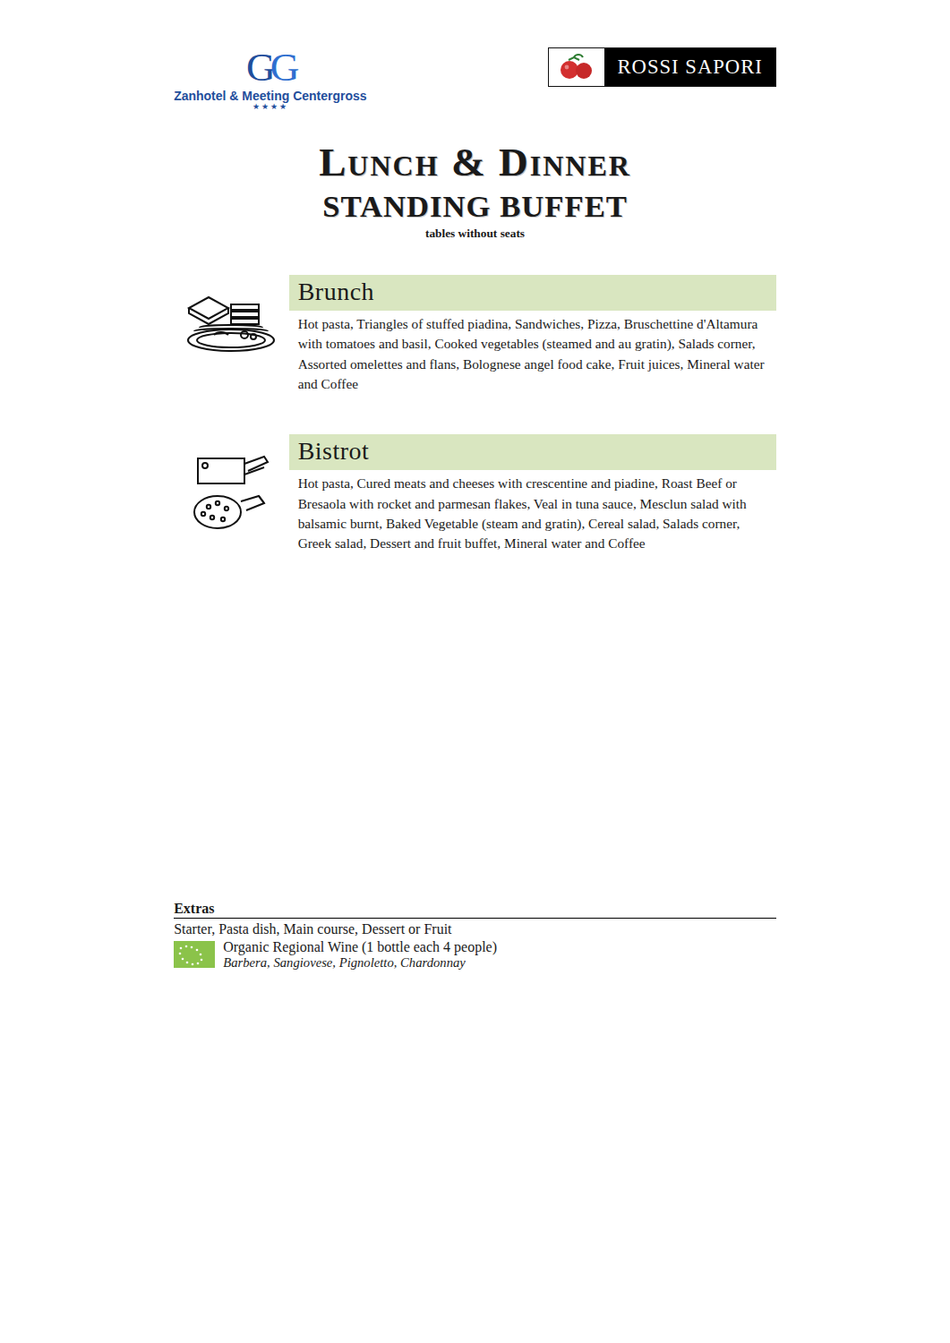GG
Zanhotel & Meeting Centergross
★★★★
ROSSI SAPORI
Lunch & Dinner
STANDING BUFFET
tables without seats
Brunch
Hot pasta, Triangles of stuffed piadina, Sandwiches, Pizza, Bruschettine d'Altamura with tomatoes and basil, Cooked vegetables (steamed and au gratin), Salads corner, Assorted omelettes and flans, Bolognese angel food cake, Fruit juices, Mineral water and Coffee
Bistrot
Hot pasta, Cured meats and cheeses with crescentine and piadine, Roast Beef or Bresaola with rocket and parmesan flakes, Veal in tuna sauce, Mesclun salad with balsamic burnt, Baked Vegetable (steam and gratin), Cereal salad, Salads corner, Greek salad, Dessert and fruit buffet, Mineral water and Coffee
Extras
Starter, Pasta dish, Main course, Dessert or Fruit
Organic Regional Wine (1 bottle each 4 people)
Barbera, Sangiovese, Pignoletto, Chardonnay